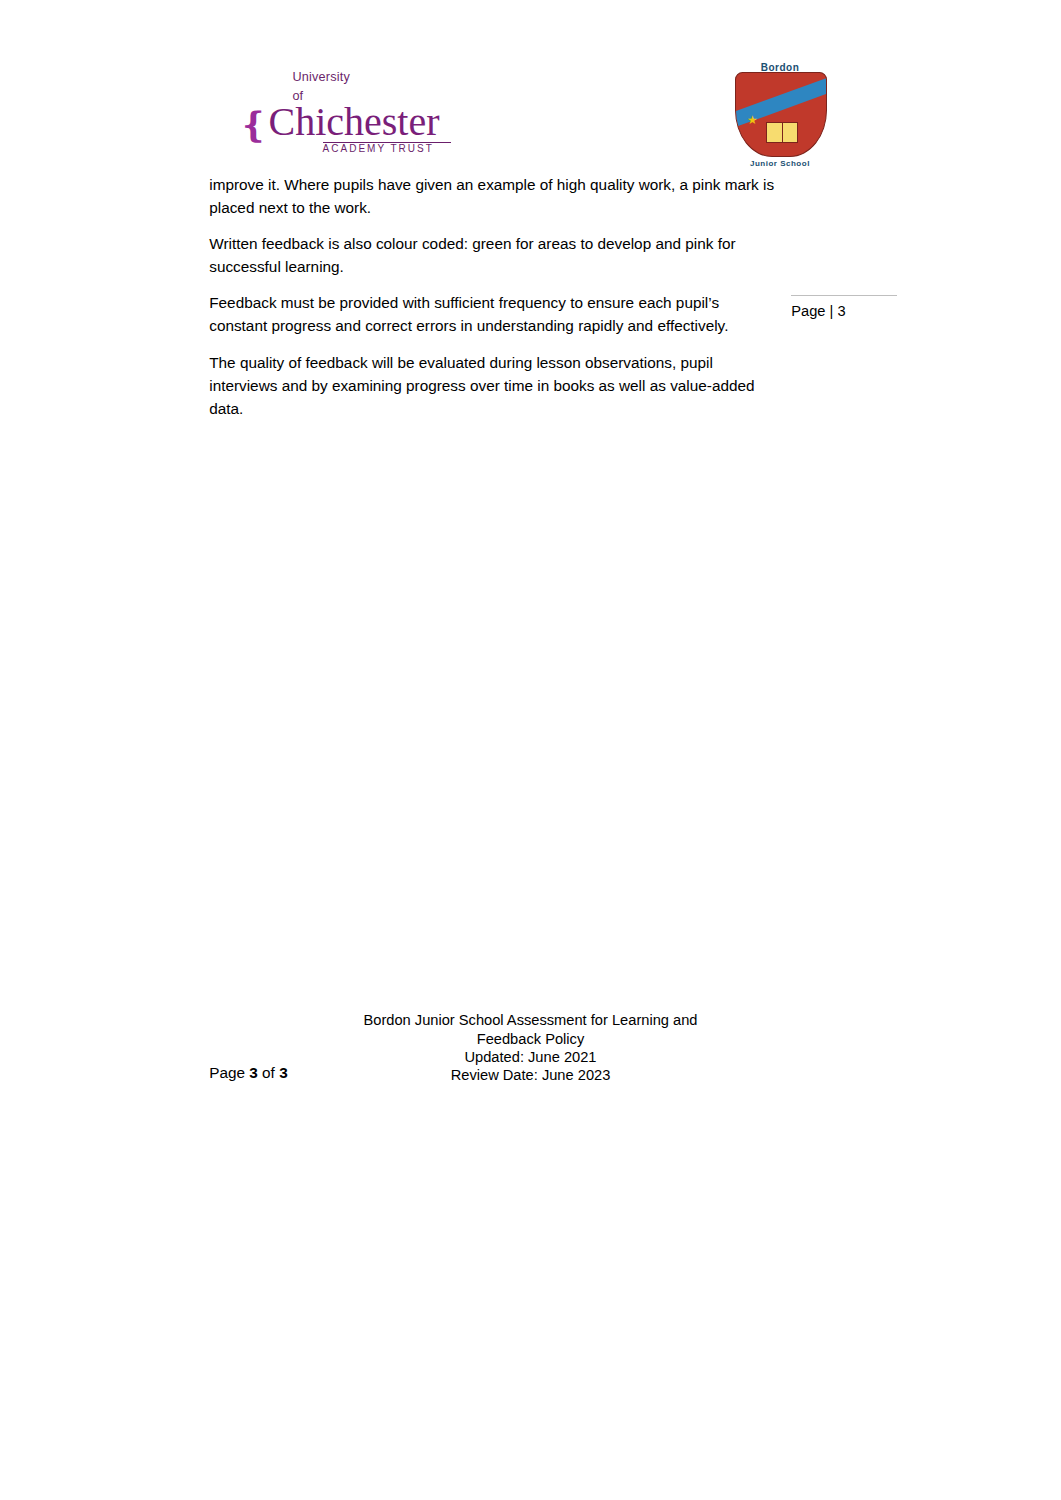University
of
❴Chichester
ACADEMY TRUST
Bordon
★
Junior School
Page | 3
improve it. Where pupils have given an example of high quality work, a pink mark is placed next to the work.
Written feedback is also colour coded: green for areas to develop and pink for successful learning.
Feedback must be provided with sufficient frequency to ensure each pupil’s constant progress and correct errors in understanding rapidly and effectively.
The quality of feedback will be evaluated during lesson observations, pupil interviews and by examining progress over time in books as well as value-added data.
Bordon Junior School Assessment for Learning and
Feedback Policy
Updated: June 2021
Review Date: June 2023
Page 3 of 3